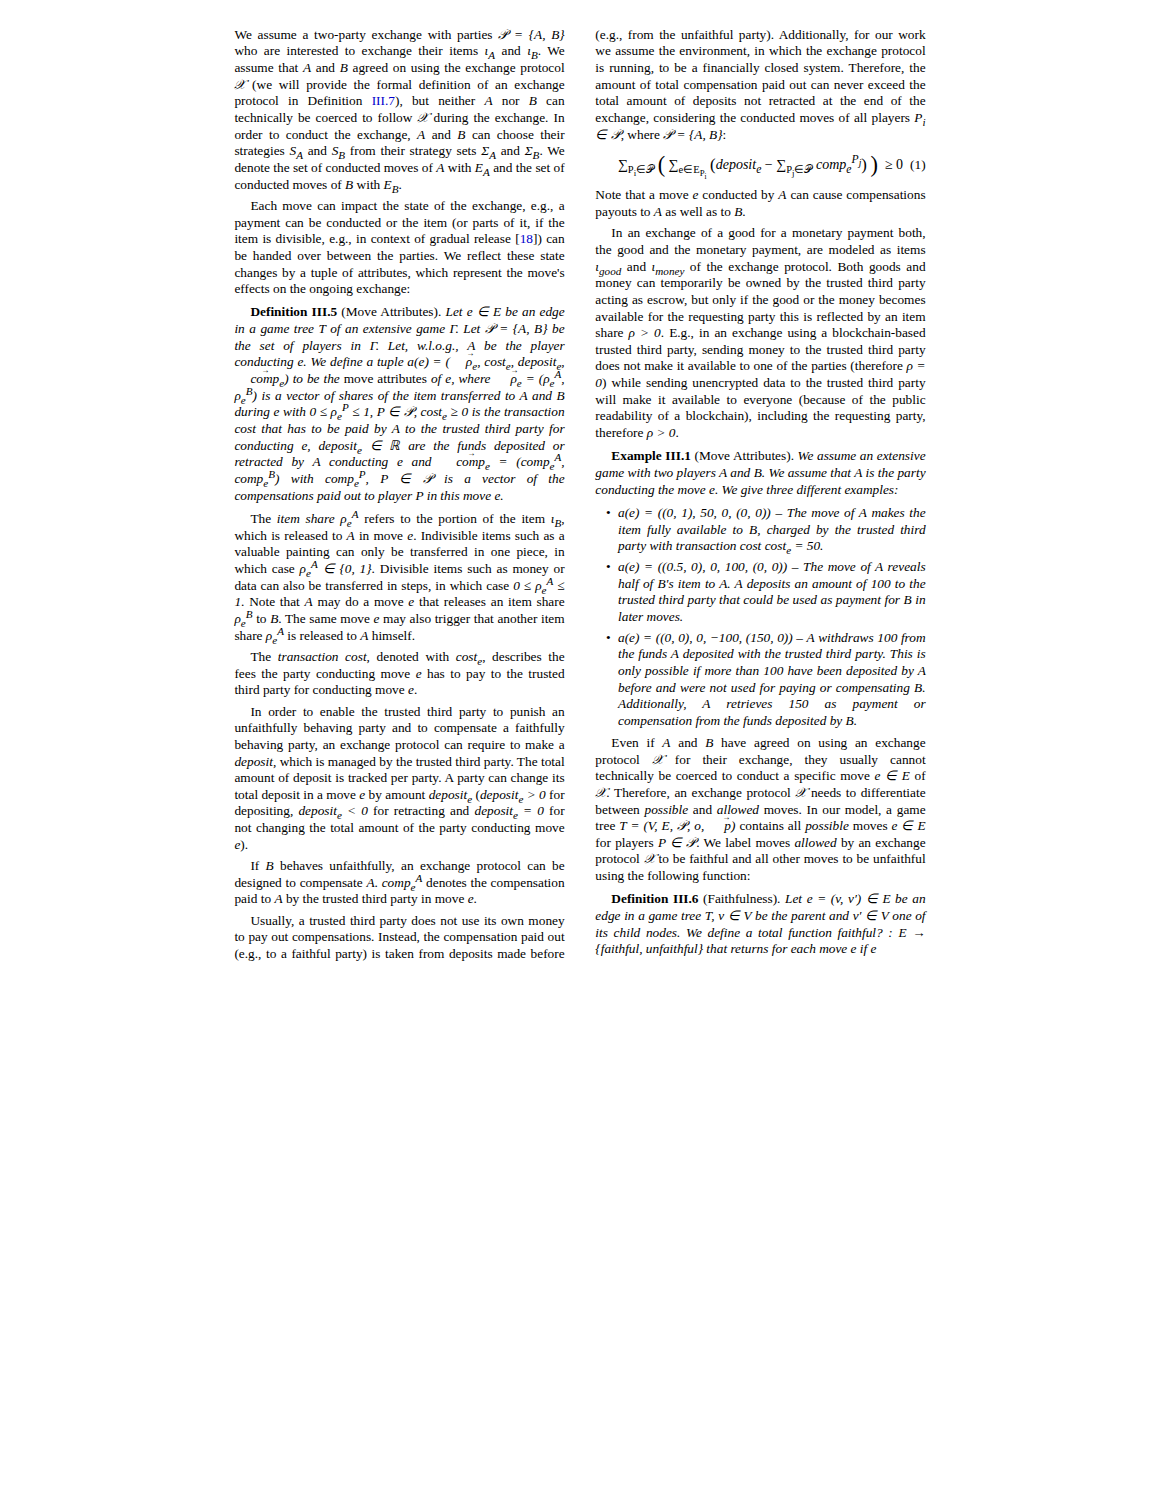We assume a two-party exchange with parties 𝒫 = {A, B} who are interested to exchange their items ιA and ιB. We assume that A and B agreed on using the exchange protocol 𝒳 (we will provide the formal definition of an exchange protocol in Definition III.7), but neither A nor B can technically be coerced to follow 𝒳 during the exchange. In order to conduct the exchange, A and B can choose their strategies SA and SB from their strategy sets ΣA and ΣB. We denote the set of conducted moves of A with EA and the set of conducted moves of B with EB.
Each move can impact the state of the exchange, e.g., a payment can be conducted or the item (or parts of it, if the item is divisible, e.g., in context of gradual release [18]) can be handed over between the parties. We reflect these state changes by a tuple of attributes, which represent the move's effects on the ongoing exchange:
Definition III.5 (Move Attributes). Let e ∈ E be an edge in a game tree T of an extensive game Γ. Let 𝒫 = {A, B} be the set of players in Γ. Let, w.l.o.g., A be the player conducting e. We define a tuple a(e) = (ρe, coste, deposite, compe) to be the move attributes of e, where ρe = (ρeA, ρeB) is a vector of shares of the item transferred to A and B during e with 0 ≤ ρeP ≤ 1, P ∈ 𝒫, coste ≥ 0 is the transaction cost that has to be paid by A to the trusted third party for conducting e, deposite ∈ ℝ are the funds deposited or retracted by A conducting e and compe = (compeA, compeB) with compeP, P ∈ 𝒫 is a vector of the compensations paid out to player P in this move e.
The item share ρeA refers to the portion of the item ιB, which is released to A in move e. Indivisible items such as a valuable painting can only be transferred in one piece, in which case ρeA ∈ {0, 1}. Divisible items such as money or data can also be transferred in steps, in which case 0 ≤ ρeA ≤ 1. Note that A may do a move e that releases an item share ρeB to B. The same move e may also trigger that another item share ρeA is released to A himself.
The transaction cost, denoted with coste, describes the fees the party conducting move e has to pay to the trusted third party for conducting move e.
In order to enable the trusted third party to punish an unfaithfully behaving party and to compensate a faithfully behaving party, an exchange protocol can require to make a deposit, which is managed by the trusted third party. The total amount of deposit is tracked per party. A party can change its total deposit in a move e by amount deposite (deposite > 0 for depositing, deposite < 0 for retracting and deposite = 0 for not changing the total amount of the party conducting move e).
If B behaves unfaithfully, an exchange protocol can be designed to compensate A. compeA denotes the compensation paid to A by the trusted third party in move e.
Usually, a trusted third party does not use its own money to pay out compensations. Instead, the compensation paid out (e.g., to a faithful party) is taken from deposits made before (e.g., from the unfaithful party). Additionally, for our work we assume the environment, in which the exchange protocol is running, to be a financially closed system. Therefore, the amount of total compensation paid out can never exceed the total amount of deposits not retracted at the end of the exchange, considering the conducted moves of all players Pi ∈ 𝒫, where 𝒫 = {A, B}:
∑Pi∈𝒫 ( ∑e∈EPi (deposite − ∑Pj∈𝒫 compePj) ) ≥ 0 (1)
Note that a move e conducted by A can cause compensations payouts to A as well as to B.
In an exchange of a good for a monetary payment both, the good and the monetary payment, are modeled as items ιgood and ιmoney of the exchange protocol. Both goods and money can temporarily be owned by the trusted third party acting as escrow, but only if the good or the money becomes available for the requesting party this is reflected by an item share ρ > 0. E.g., in an exchange using a blockchain-based trusted third party, sending money to the trusted third party does not make it available to one of the parties (therefore ρ = 0) while sending unencrypted data to the trusted third party will make it available to everyone (because of the public readability of a blockchain), including the requesting party, therefore ρ > 0.
Example III.1 (Move Attributes). We assume an extensive game with two players A and B. We assume that A is the party conducting the move e. We give three different examples:
a(e) = ((0, 1), 50, 0, (0, 0)) – The move of A makes the item fully available to B, charged by the trusted third party with transaction cost coste = 50.
a(e) = ((0.5, 0), 0, 100, (0, 0)) – The move of A reveals half of B's item to A. A deposits an amount of 100 to the trusted third party that could be used as payment for B in later moves.
a(e) = ((0, 0), 0, −100, (150, 0)) – A withdraws 100 from the funds A deposited with the trusted third party. This is only possible if more than 100 have been deposited by A before and were not used for paying or compensating B. Additionally, A retrieves 150 as payment or compensation from the funds deposited by B.
Even if A and B have agreed on using an exchange protocol 𝒳 for their exchange, they usually cannot technically be coerced to conduct a specific move e ∈ E of 𝒳. Therefore, an exchange protocol 𝒳 needs to differentiate between possible and allowed moves. In our model, a game tree T = (V, E, 𝒫, o, p) contains all possible moves e ∈ E for players P ∈ 𝒫. We label moves allowed by an exchange protocol 𝒳 to be faithful and all other moves to be unfaithful using the following function:
Definition III.6 (Faithfulness). Let e = (v, v′) ∈ E be an edge in a game tree T, v ∈ V be the parent and v′ ∈ V one of its child nodes. We define a total function faithful? : E → {faithful, unfaithful} that returns for each move e if e